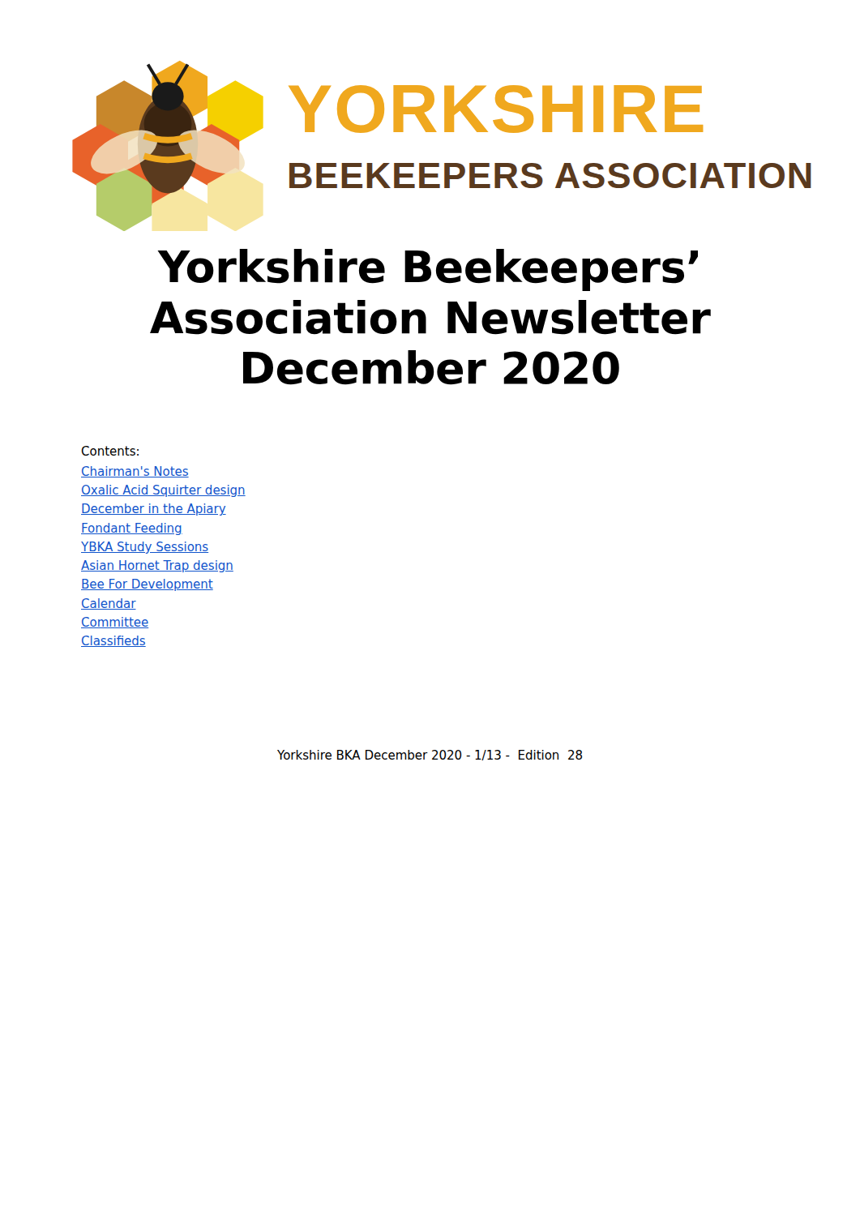YORKSHIRE BEEKEEPERS ASSOCIATION
Yorkshire Beekeepers’ Association Newsletter December 2020
Contents:
Chairman's Notes
Oxalic Acid Squirter design
December in the Apiary
Fondant Feeding
YBKA Study Sessions
Asian Hornet Trap design
Bee For Development
Calendar
Committee
Classifieds
Yorkshire BKA December 2020 - 1/13 - Edition 28